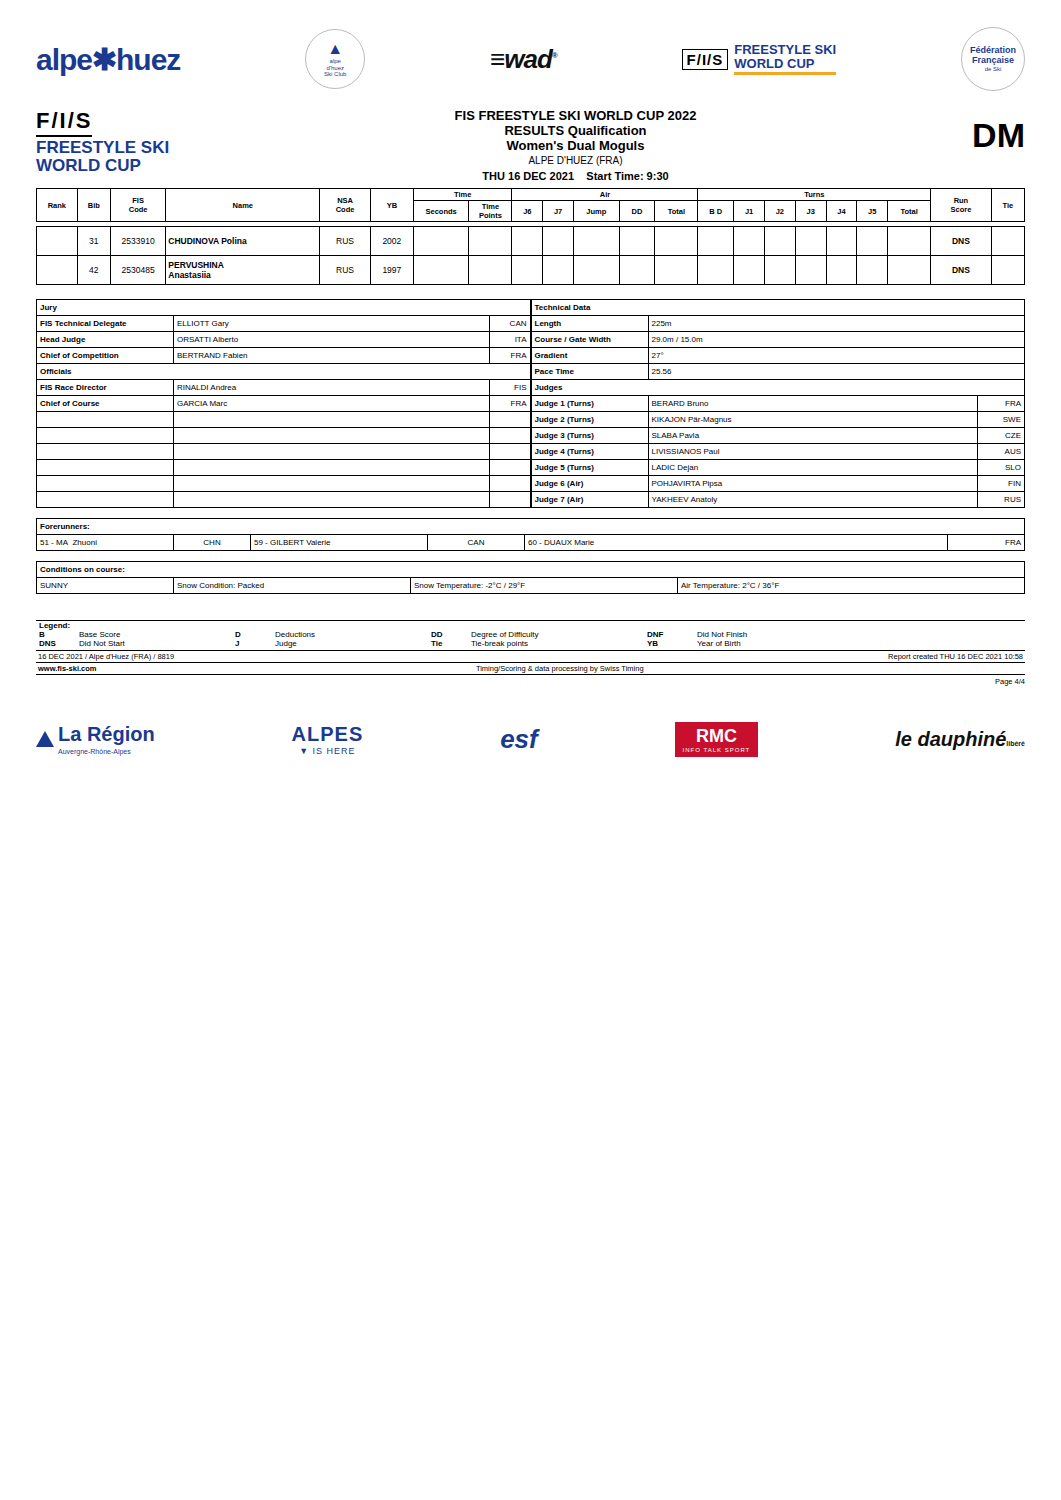alpe✱huez
▲
alpe
d'huez
Ski Club
≡wad®
F/I/S
FREESTYLE SKI
WORLD CUP
Fédération Française
de Ski
F/I/S
FREESTYLE SKI
WORLD CUP
FIS FREESTYLE SKI WORLD CUP 2022
RESULTS Qualification
Women's Dual Moguls
ALPE D'HUEZ (FRA)
THU 16 DEC 2021 Start Time: 9:30
DM
| Rank | Bib | FIS Code | Name | NSA Code | YB | Time | Air | Turns | Run Score | Tie |
| --- | --- | --- | --- | --- | --- | --- | --- | --- | --- | --- |
| Seconds | Time Points | J6 | J7 | Jump | DD | Total | B D | J1 | J2 | J3 | J4 | J5 | Total |
| | 31 | 2533910 | CHUDINOVA Polina | RUS | 2002 | | | | | | | | | | | | | | | DNS | |
| | 42 | 2530485 | PERVUSHINA Anastasiia | RUS | 1997 | | | | | | | | | | | | | | | DNS | |
| Jury |
| FIS Technical Delegate | ELLIOTT Gary | CAN |
| Head Judge | ORSATTI Alberto | ITA |
| Chief of Competition | BERTRAND Fabien | FRA |
| Officials |
| FIS Race Director | RINALDI Andrea | FIS |
| Chief of Course | GARCIA Marc | FRA |
| Technical Data |
| Length | 225m |
| Course / Gate Width | 29.0m / 15.0m |
| Gradient | 27° |
| Pace Time | 25.56 |
| Judges |
| Judge 1 (Turns) | BERARD Bruno | FRA |
| Judge 2 (Turns) | KIKAJON Pär-Magnus | SWE |
| Judge 3 (Turns) | SLABA Pavla | CZE |
| Judge 4 (Turns) | LIVISSIANOS Paul | AUS |
| Judge 5 (Turns) | LADIC Dejan | SLO |
| Judge 6 (Air) | POHJAVIRTA Pipsa | FIN |
| Judge 7 (Air) | YAKHEEV Anatoly | RUS |
| Forerunners: |
| 51 - MA Zhuoni | CHN | 59 - GILBERT Valerie | CAN | 60 - DUAUX Marie | FRA |
| Conditions on course: |
| SUNNY | Snow Condition: Packed | Snow Temperature: -2°C / 29°F | Air Temperature: 2°C / 36°F |
| Legend: |
| B | Base Score | D | Deductions | DD | Degree of Difficulty | DNF | Did Not Finish |
| DNS | Did Not Start | J | Judge | Tie | Tie-break points | YB | Year of Birth |
16 DEC 2021 / Alpe d'Huez (FRA) / 8819
Report created THU 16 DEC 2021 10:58
www.fis-ski.com
Timing/Scoring & data processing by Swiss Timing
Page 4/4
La Région
Auvergne-Rhône-Alpes
ALPES
▼ IS HERE
esf
RMC
INFO TALK SPORT
le dauphinélibéré